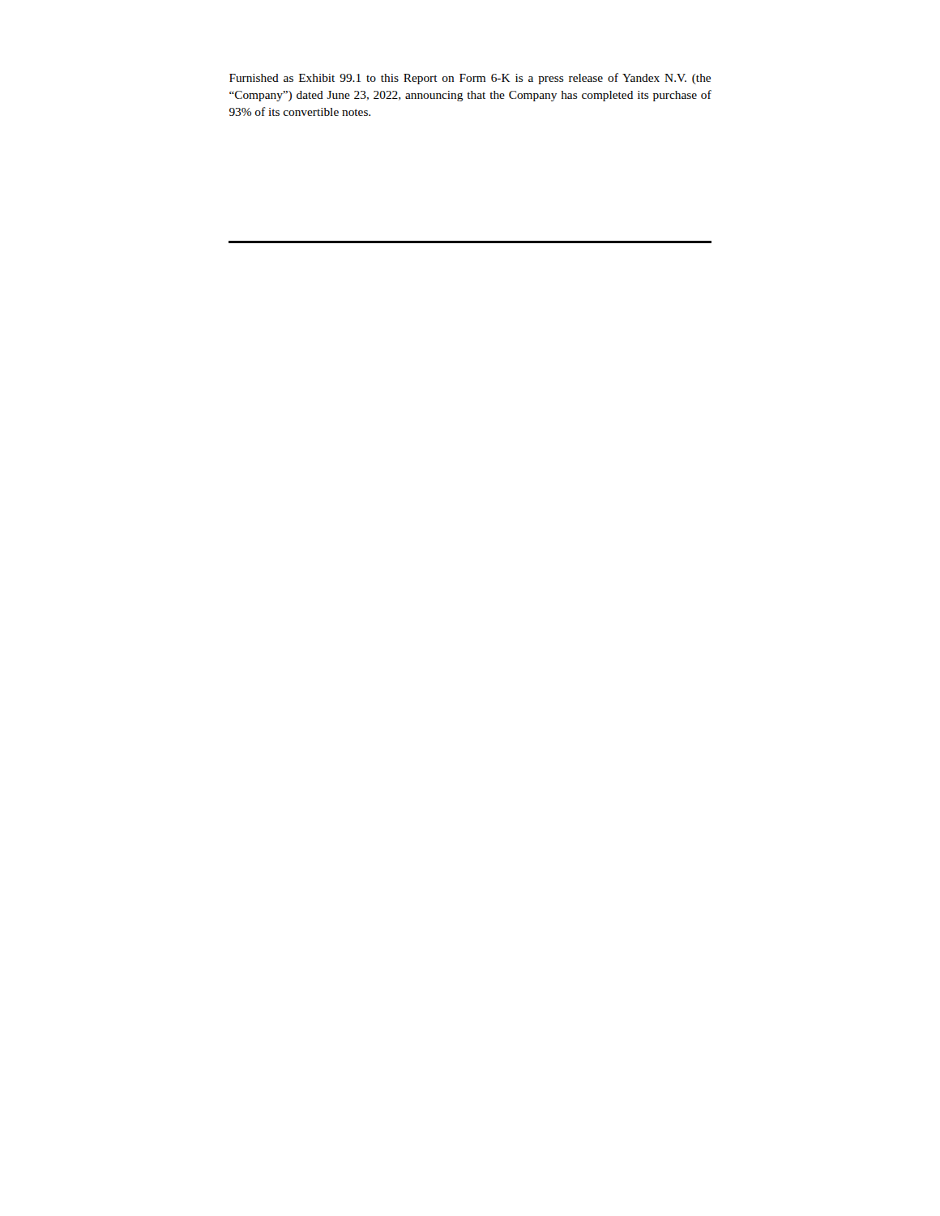Furnished as Exhibit 99.1 to this Report on Form 6-K is a press release of Yandex N.V. (the “Company”) dated June 23, 2022, announcing that the Company has completed its purchase of 93% of its convertible notes.